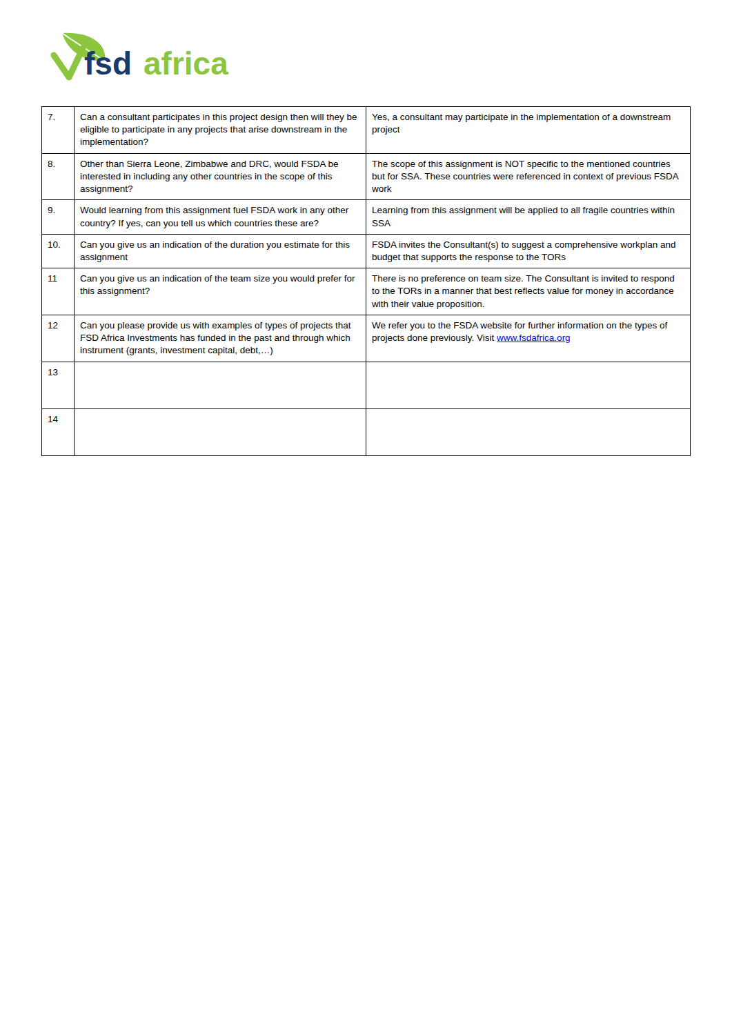fsd africa
| 7. | Can a consultant participates in this project design then will they be eligible to participate in any projects that arise downstream in the implementation? | Yes, a consultant may participate in the implementation of a downstream project |
| 8. | Other than Sierra Leone, Zimbabwe and DRC, would FSDA be interested in including any other countries in the scope of this assignment? | The scope of this assignment is NOT specific to the mentioned countries but for SSA. These countries were referenced in context of previous FSDA work |
| 9. | Would learning from this assignment fuel FSDA work in any other country? If yes, can you tell us which countries these are? | Learning from this assignment will be applied to all fragile countries within SSA |
| 10. | Can you give us an indication of the duration you estimate for this assignment | FSDA invites the Consultant(s) to suggest a comprehensive workplan and budget that supports the response to the TORs |
| 11 | Can you give us an indication of the team size you would prefer for this assignment? | There is no preference on team size. The Consultant is invited to respond to the TORs in a manner that best reflects value for money in accordance with their value proposition. |
| 12 | Can you please provide us with examples of types of projects that FSD Africa Investments has funded in the past and through which instrument (grants, investment capital, debt,…) | We refer you to the FSDA website for further information on the types of projects done previously. Visit www.fsdafrica.org |
| 13 | | |
| 14 | | |